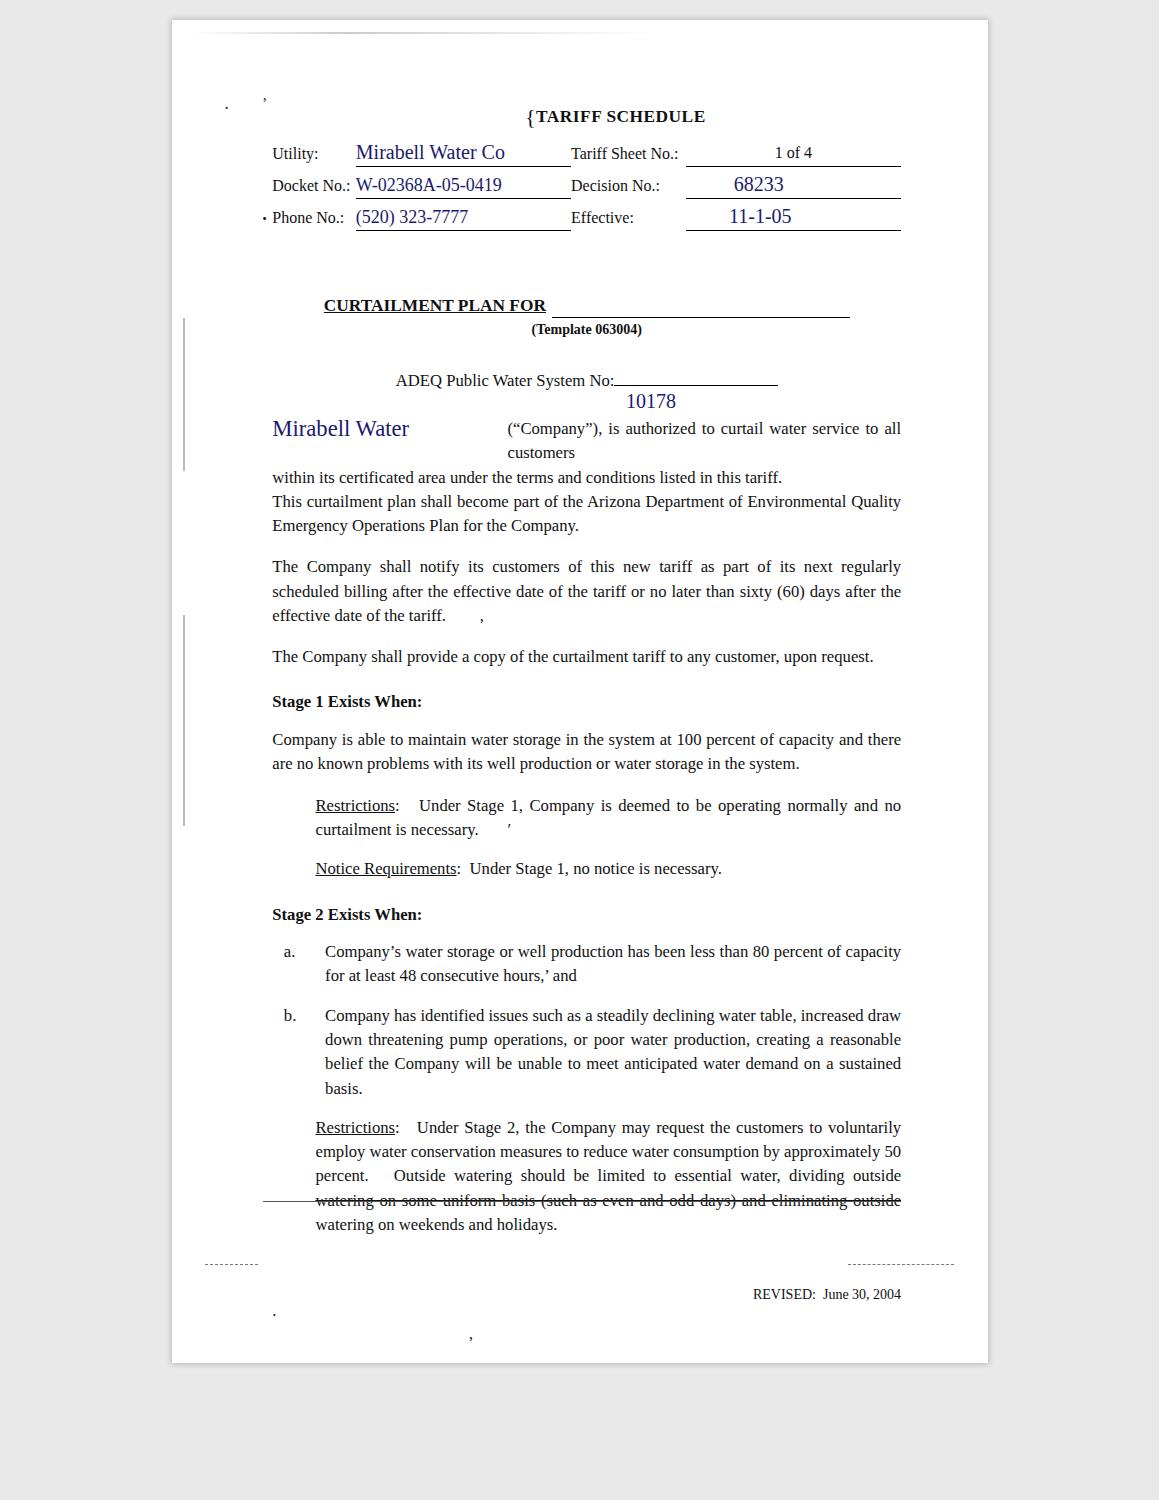.
,
{TARIFF SCHEDULE
| Utility: | Mirabell Water Co | Tariff Sheet No.: | 1 of 4 |
| Docket No.: | W-02368A-05-0419 | Decision No.: | 68233 |
| Phone No.: | (520) 323-7777 | Effective: | 11-1-05 |
CURTAILMENT PLAN FOR
(Template 063004)
ADEQ Public Water System No:10178
Mirabell Water (“Company”), is authorized to curtail water service to all customers within its certificated area under the terms and conditions listed in this tariff.
This curtailment plan shall become part of the Arizona Department of Environmental Quality Emergency Operations Plan for the Company.
The Company shall notify its customers of this new tariff as part of its next regularly scheduled billing after the effective date of the tariff or no later than sixty (60) days after the effective date of the tariff. ,
The Company shall provide a copy of the curtailment tariff to any customer, upon request.
Stage 1 Exists When:
Company is able to maintain water storage in the system at 100 percent of capacity and there are no known problems with its well production or water storage in the system.
Restrictions: Under Stage 1, Company is deemed to be operating normally and no curtailment is necessary. ′
Notice Requirements: Under Stage 1, no notice is necessary.
Stage 2 Exists When:
a. Company’s water storage or well production has been less than 80 percent of capacity for at least 48 consecutive hours,’ and
b. Company has identified issues such as a steadily declining water table, increased draw down threatening pump operations, or poor water production, creating a reasonable belief the Company will be unable to meet anticipated water demand on a sustained basis.
Restrictions: Under Stage 2, the Company may request the customers to voluntarily employ water conservation measures to reduce water consumption by approximately 50 percent. Outside watering should be limited to essential water, dividing outside watering on some uniform basis (such as even and odd days) and eliminating outside watering on weekends and holidays.
REVISED: June 30, 2004
.
,